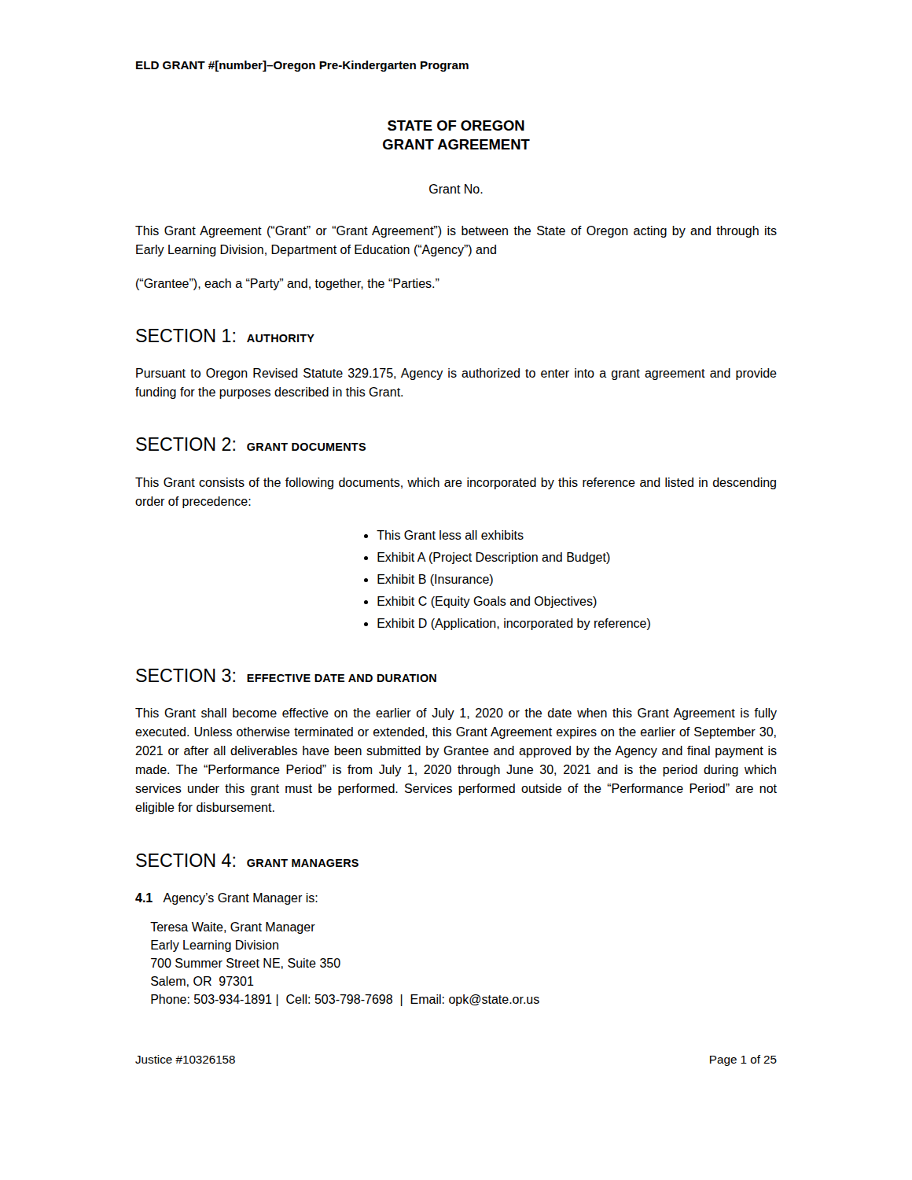ELD GRANT #[number]–Oregon Pre-Kindergarten Program
STATE OF OREGON
GRANT AGREEMENT
Grant No.
This Grant Agreement (“Grant” or “Grant Agreement”) is between the State of Oregon acting by and through its Early Learning Division, Department of Education (“Agency”) and
(“Grantee”), each a “Party” and, together, the “Parties.”
SECTION 1: AUTHORITY
Pursuant to Oregon Revised Statute 329.175, Agency is authorized to enter into a grant agreement and provide funding for the purposes described in this Grant.
SECTION 2: GRANT DOCUMENTS
This Grant consists of the following documents, which are incorporated by this reference and listed in descending order of precedence:
This Grant less all exhibits
Exhibit A (Project Description and Budget)
Exhibit B (Insurance)
Exhibit C (Equity Goals and Objectives)
Exhibit D (Application, incorporated by reference)
SECTION 3: EFFECTIVE DATE AND DURATION
This Grant shall become effective on the earlier of July 1, 2020 or the date when this Grant Agreement is fully executed. Unless otherwise terminated or extended, this Grant Agreement expires on the earlier of September 30, 2021 or after all deliverables have been submitted by Grantee and approved by the Agency and final payment is made. The “Performance Period” is from July 1, 2020 through June 30, 2021 and is the period during which services under this grant must be performed. Services performed outside of the “Performance Period” are not eligible for disbursement.
SECTION 4: GRANT MANAGERS
4.1 Agency’s Grant Manager is:
Teresa Waite, Grant Manager
Early Learning Division
700 Summer Street NE, Suite 350
Salem, OR 97301
Phone: 503-934-1891 | Cell: 503-798-7698 | Email: opk@state.or.us
Justice #10326158 Page 1 of 25